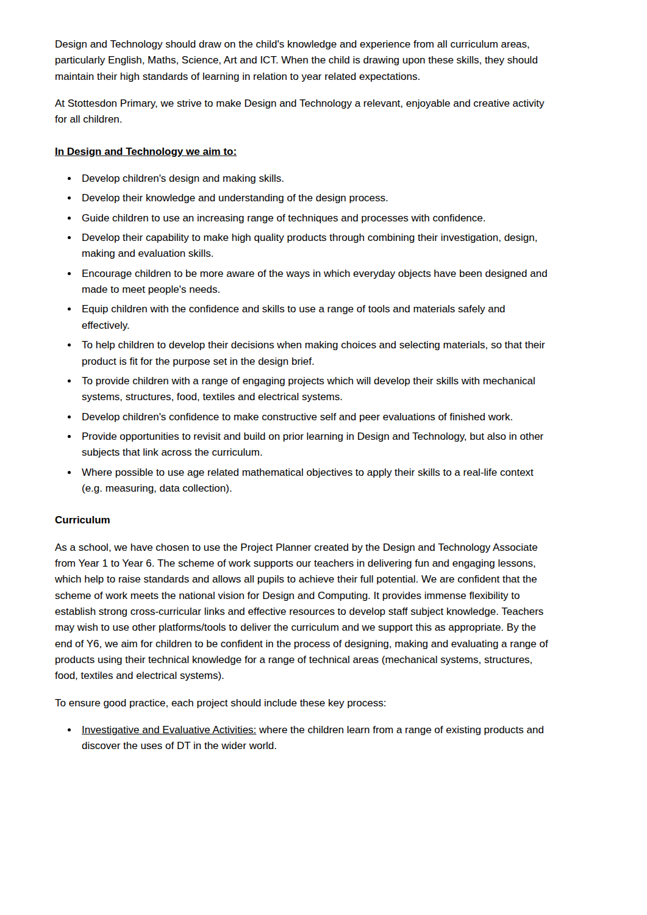Design and Technology should draw on the child's knowledge and experience from all curriculum areas, particularly English, Maths, Science, Art and ICT. When the child is drawing upon these skills, they should maintain their high standards of learning in relation to year related expectations.
At Stottesdon Primary, we strive to make Design and Technology a relevant, enjoyable and creative activity for all children.
In Design and Technology we aim to:
Develop children's design and making skills.
Develop their knowledge and understanding of the design process.
Guide children to use an increasing range of techniques and processes with confidence.
Develop their capability to make high quality products through combining their investigation, design, making and evaluation skills.
Encourage children to be more aware of the ways in which everyday objects have been designed and made to meet people's needs.
Equip children with the confidence and skills to use a range of tools and materials safely and effectively.
To help children to develop their decisions when making choices and selecting materials, so that their product is fit for the purpose set in the design brief.
To provide children with a range of engaging projects which will develop their skills with mechanical systems, structures, food, textiles and electrical systems.
Develop children's confidence to make constructive self and peer evaluations of finished work.
Provide opportunities to revisit and build on prior learning in Design and Technology, but also in other subjects that link across the curriculum.
Where possible to use age related mathematical objectives to apply their skills to a real-life context (e.g. measuring, data collection).
Curriculum
As a school, we have chosen to use the Project Planner created by the Design and Technology Associate from Year 1 to Year 6. The scheme of work supports our teachers in delivering fun and engaging lessons, which help to raise standards and allows all pupils to achieve their full potential. We are confident that the scheme of work meets the national vision for Design and Computing. It provides immense flexibility to establish strong cross-curricular links and effective resources to develop staff subject knowledge. Teachers may wish to use other platforms/tools to deliver the curriculum and we support this as appropriate. By the end of Y6, we aim for children to be confident in the process of designing, making and evaluating a range of products using their technical knowledge for a range of technical areas (mechanical systems, structures, food, textiles and electrical systems).
To ensure good practice, each project should include these key process:
Investigative and Evaluative Activities: where the children learn from a range of existing products and discover the uses of DT in the wider world.